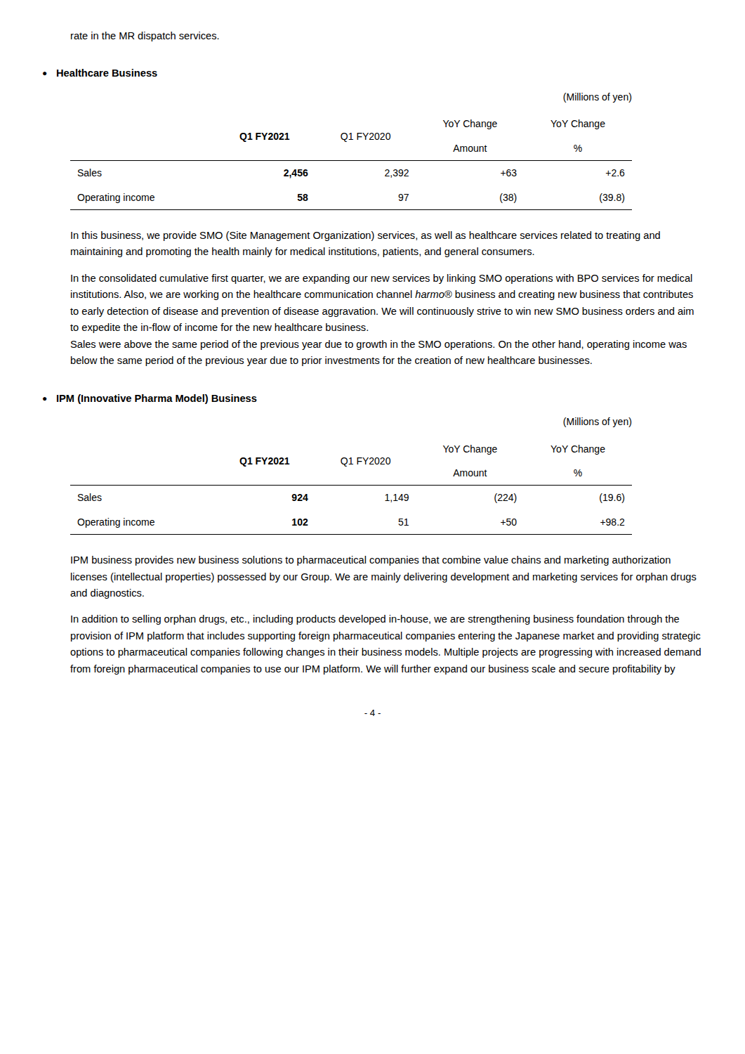rate in the MR dispatch services.
Healthcare Business
(Millions of yen)
| | Q1 FY2021 | Q1 FY2020 | YoY Change | YoY Change |
| --- | --- | --- | --- | --- |
| | Amount | % |
| Sales | 2,456 | 2,392 | +63 | +2.6 |
| Operating income | 58 | 97 | (38) | (39.8) |
In this business, we provide SMO (Site Management Organization) services, as well as healthcare services related to treating and maintaining and promoting the health mainly for medical institutions, patients, and general consumers.
In the consolidated cumulative first quarter, we are expanding our new services by linking SMO operations with BPO services for medical institutions. Also, we are working on the healthcare communication channel harmo® business and creating new business that contributes to early detection of disease and prevention of disease aggravation. We will continuously strive to win new SMO business orders and aim to expedite the in-flow of income for the new healthcare business.
Sales were above the same period of the previous year due to growth in the SMO operations. On the other hand, operating income was below the same period of the previous year due to prior investments for the creation of new healthcare businesses.
IPM (Innovative Pharma Model) Business
(Millions of yen)
| | Q1 FY2021 | Q1 FY2020 | YoY Change | YoY Change |
| --- | --- | --- | --- | --- |
| | Amount | % |
| Sales | 924 | 1,149 | (224) | (19.6) |
| Operating income | 102 | 51 | +50 | +98.2 |
IPM business provides new business solutions to pharmaceutical companies that combine value chains and marketing authorization licenses (intellectual properties) possessed by our Group. We are mainly delivering development and marketing services for orphan drugs and diagnostics.
In addition to selling orphan drugs, etc., including products developed in-house, we are strengthening business foundation through the provision of IPM platform that includes supporting foreign pharmaceutical companies entering the Japanese market and providing strategic options to pharmaceutical companies following changes in their business models. Multiple projects are progressing with increased demand from foreign pharmaceutical companies to use our IPM platform. We will further expand our business scale and secure profitability by
- 4 -